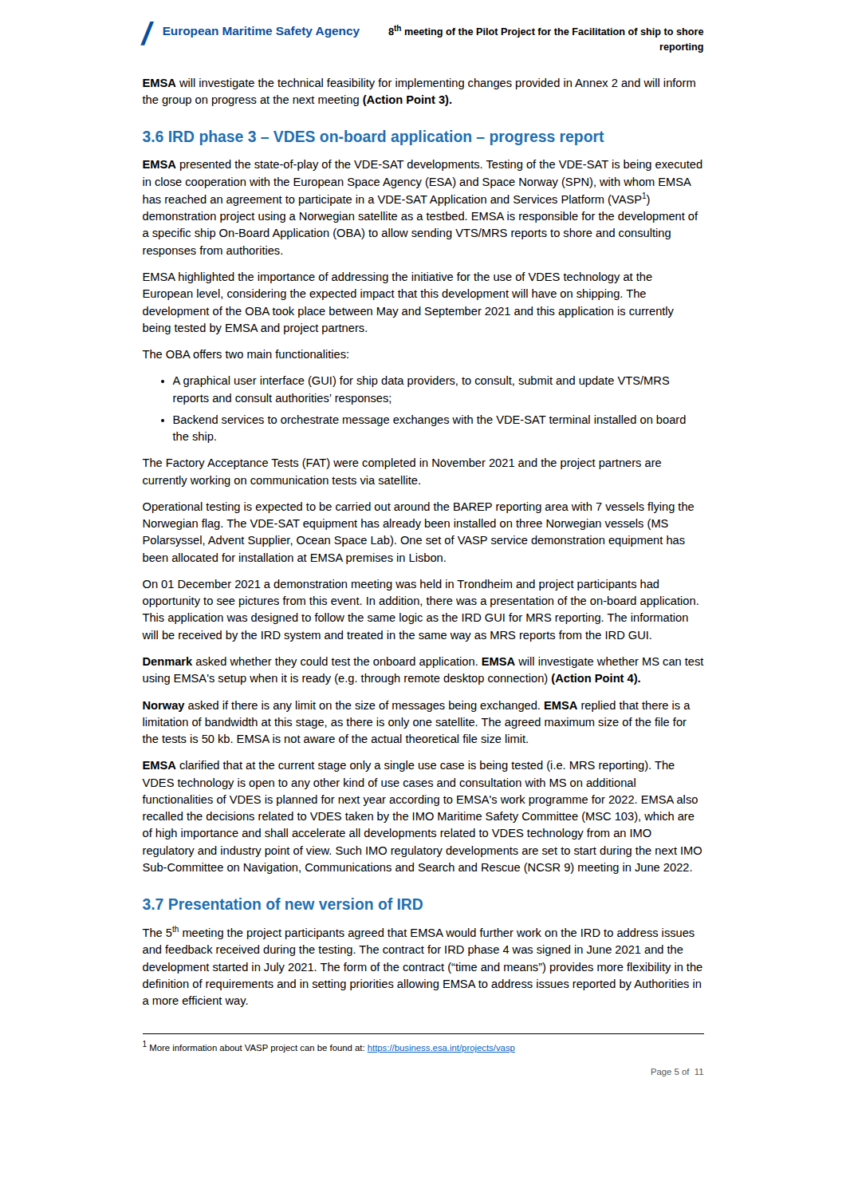/ European Maritime Safety Agency 8th meeting of the Pilot Project for the Facilitation of ship to shore reporting
EMSA will investigate the technical feasibility for implementing changes provided in Annex 2 and will inform the group on progress at the next meeting (Action Point 3).
3.6 IRD phase 3 – VDES on-board application – progress report
EMSA presented the state-of-play of the VDE-SAT developments. Testing of the VDE-SAT is being executed in close cooperation with the European Space Agency (ESA) and Space Norway (SPN), with whom EMSA has reached an agreement to participate in a VDE-SAT Application and Services Platform (VASP1) demonstration project using a Norwegian satellite as a testbed. EMSA is responsible for the development of a specific ship On-Board Application (OBA) to allow sending VTS/MRS reports to shore and consulting responses from authorities.
EMSA highlighted the importance of addressing the initiative for the use of VDES technology at the European level, considering the expected impact that this development will have on shipping. The development of the OBA took place between May and September 2021 and this application is currently being tested by EMSA and project partners.
The OBA offers two main functionalities:
A graphical user interface (GUI) for ship data providers, to consult, submit and update VTS/MRS reports and consult authorities’ responses;
Backend services to orchestrate message exchanges with the VDE-SAT terminal installed on board the ship.
The Factory Acceptance Tests (FAT) were completed in November 2021 and the project partners are currently working on communication tests via satellite.
Operational testing is expected to be carried out around the BAREP reporting area with 7 vessels flying the Norwegian flag. The VDE-SAT equipment has already been installed on three Norwegian vessels (MS Polarsyssel, Advent Supplier, Ocean Space Lab). One set of VASP service demonstration equipment has been allocated for installation at EMSA premises in Lisbon.
On 01 December 2021 a demonstration meeting was held in Trondheim and project participants had opportunity to see pictures from this event. In addition, there was a presentation of the on-board application. This application was designed to follow the same logic as the IRD GUI for MRS reporting. The information will be received by the IRD system and treated in the same way as MRS reports from the IRD GUI.
Denmark asked whether they could test the onboard application. EMSA will investigate whether MS can test using EMSA's setup when it is ready (e.g. through remote desktop connection) (Action Point 4).
Norway asked if there is any limit on the size of messages being exchanged. EMSA replied that there is a limitation of bandwidth at this stage, as there is only one satellite. The agreed maximum size of the file for the tests is 50 kb. EMSA is not aware of the actual theoretical file size limit.
EMSA clarified that at the current stage only a single use case is being tested (i.e. MRS reporting). The VDES technology is open to any other kind of use cases and consultation with MS on additional functionalities of VDES is planned for next year according to EMSA's work programme for 2022. EMSA also recalled the decisions related to VDES taken by the IMO Maritime Safety Committee (MSC 103), which are of high importance and shall accelerate all developments related to VDES technology from an IMO regulatory and industry point of view. Such IMO regulatory developments are set to start during the next IMO Sub-Committee on Navigation, Communications and Search and Rescue (NCSR 9) meeting in June 2022.
3.7 Presentation of new version of IRD
The 5th meeting the project participants agreed that EMSA would further work on the IRD to address issues and feedback received during the testing. The contract for IRD phase 4 was signed in June 2021 and the development started in July 2021. The form of the contract (“time and means”) provides more flexibility in the definition of requirements and in setting priorities allowing EMSA to address issues reported by Authorities in a more efficient way.
1 More information about VASP project can be found at: https://business.esa.int/projects/vasp
Page 5 of 11